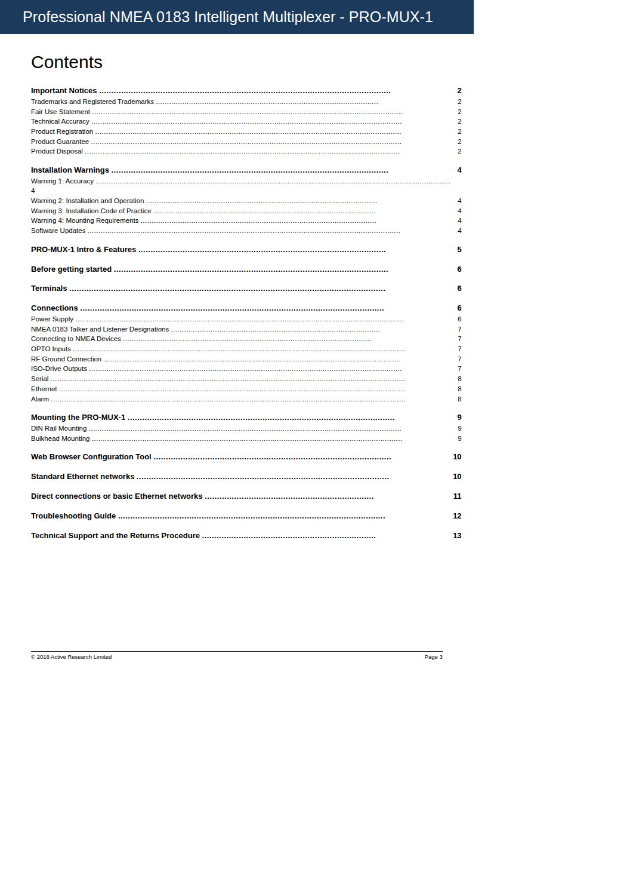Professional NMEA 0183 Intelligent Multiplexer - PRO-MUX-1
Contents
| Important Notices ....................................................................................................................... | 2 |
| Trademarks and Registered Trademarks ..................................................................................................... | 2 |
| Fair Use Statement ............................................................................................................................................. | 2 |
| Technical Accuracy ............................................................................................................................................. | 2 |
| Product Registration ........................................................................................................................................... | 2 |
| Product Guarantee ............................................................................................................................................. | 2 |
| Product Disposal ............................................................................................................................................... | 2 |
| Installation Warnings ................................................................................................................. | 4 |
| Warning 1: Accuracy ................................................................................................................................................................. 4 | |
| Warning 2: Installation and Operation ......................................................................................................... | 4 |
| Warning 3: Installation Code of Practice ..................................................................................................... | 4 |
| Warning 4: Mounting Requirements ........................................................................................................... | 4 |
| Software Updates .............................................................................................................................................. | 4 |
| PRO-MUX-1 Intro & Features ..................................................................................................... | 5 |
| Before getting started ................................................................................................................ | 6 |
| Terminals ................................................................................................................................. | 6 |
| Connections ............................................................................................................................ | 6 |
| Power Supply ..................................................................................................................................................... | 6 |
| NMEA 0183 Talker and Listener Designations ............................................................................................... | 7 |
| Connecting to NMEA Devices ................................................................................................................. | 7 |
| OPTO Inputs ....................................................................................................................................................... | 7 |
| RF Ground Connection ....................................................................................................................................... | 7 |
| ISO-Drive Outputs .............................................................................................................................................. | 7 |
| Serial ................................................................................................................................................................. | 8 |
| Ethernet ............................................................................................................................................................. | 8 |
| Alarm ................................................................................................................................................................. | 8 |
| Mounting the PRO-MUX-1 ............................................................................................................. | 9 |
| DIN Rail Mounting .............................................................................................................................................. | 9 |
| Bulkhead Mounting ............................................................................................................................................. | 9 |
| Web Browser Configuration Tool ................................................................................................. | 10 |
| Standard Ethernet networks ....................................................................................................... | 10 |
| Direct connections or basic Ethernet networks ..................................................................... | 11 |
| Troubleshooting Guide ............................................................................................................. | 12 |
| Technical Support and the Returns Procedure ....................................................................... | 13 |
© 2018 Active Research Limited
Page 3